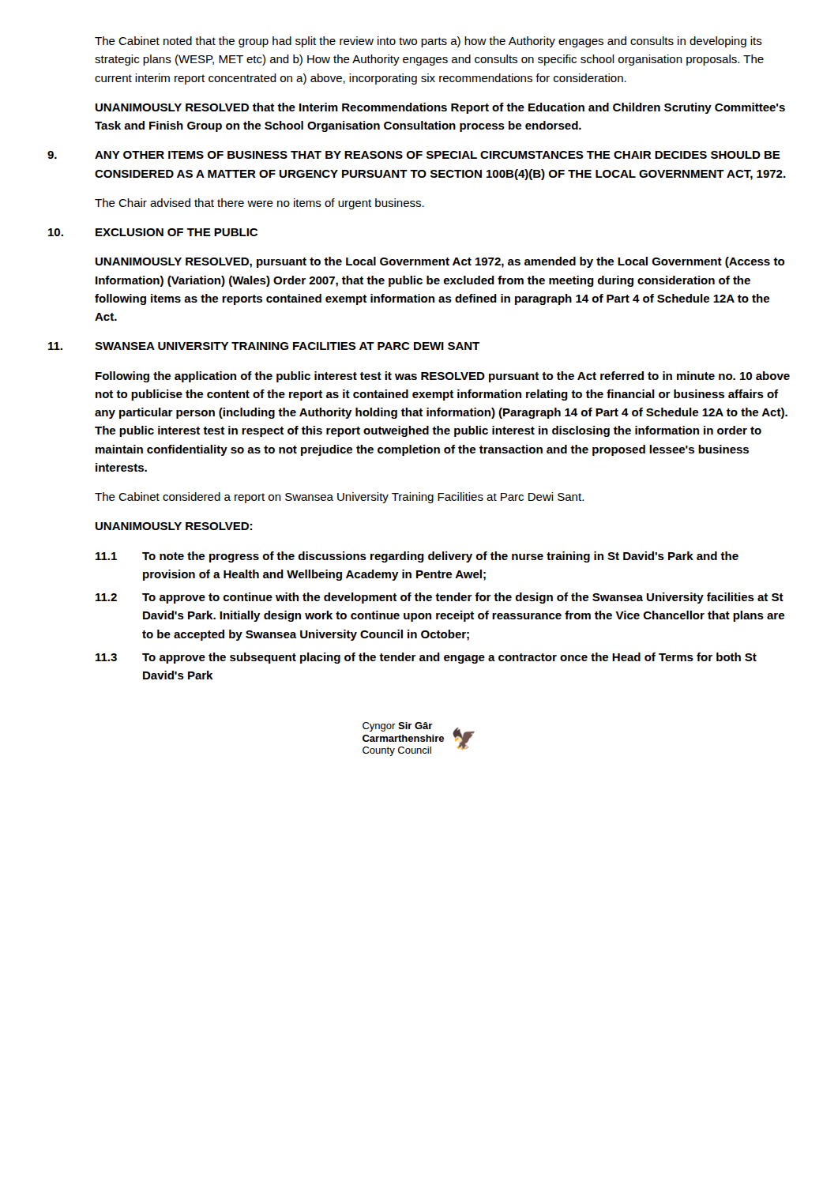The Cabinet noted that the group had split the review into two parts a) how the Authority engages and consults in developing its strategic plans (WESP, MET etc) and b) How the Authority engages and consults on specific school organisation proposals. The current interim report concentrated on a) above, incorporating six recommendations for consideration.
UNANIMOUSLY RESOLVED that the Interim Recommendations Report of the Education and Children Scrutiny Committee's Task and Finish Group on the School Organisation Consultation process be endorsed.
9.
ANY OTHER ITEMS OF BUSINESS THAT BY REASONS OF SPECIAL CIRCUMSTANCES THE CHAIR DECIDES SHOULD BE CONSIDERED AS A MATTER OF URGENCY PURSUANT TO SECTION 100B(4)(B) OF THE LOCAL GOVERNMENT ACT, 1972.
The Chair advised that there were no items of urgent business.
10.
EXCLUSION OF THE PUBLIC
UNANIMOUSLY RESOLVED, pursuant to the Local Government Act 1972, as amended by the Local Government (Access to Information) (Variation) (Wales) Order 2007, that the public be excluded from the meeting during consideration of the following items as the reports contained exempt information as defined in paragraph 14 of Part 4 of Schedule 12A to the Act.
11.
SWANSEA UNIVERSITY TRAINING FACILITIES AT PARC DEWI SANT
Following the application of the public interest test it was RESOLVED pursuant to the Act referred to in minute no. 10 above not to publicise the content of the report as it contained exempt information relating to the financial or business affairs of any particular person (including the Authority holding that information) (Paragraph 14 of Part 4 of Schedule 12A to the Act). The public interest test in respect of this report outweighed the public interest in disclosing the information in order to maintain confidentiality so as to not prejudice the completion of the transaction and the proposed lessee's business interests.
The Cabinet considered a report on Swansea University Training Facilities at Parc Dewi Sant.
UNANIMOUSLY RESOLVED:
11.1
To note the progress of the discussions regarding delivery of the nurse training in St David's Park and the provision of a Health and Wellbeing Academy in Pentre Awel;
11.2
To approve to continue with the development of the tender for the design of the Swansea University facilities at St David's Park. Initially design work to continue upon receipt of reassurance from the Vice Chancellor that plans are to be accepted by Swansea University Council in October;
11.3
To approve the subsequent placing of the tender and engage a contractor once the Head of Terms for both St David's Park
Cyngor Sir Gâr
Carmarthenshire
County Council
🦅